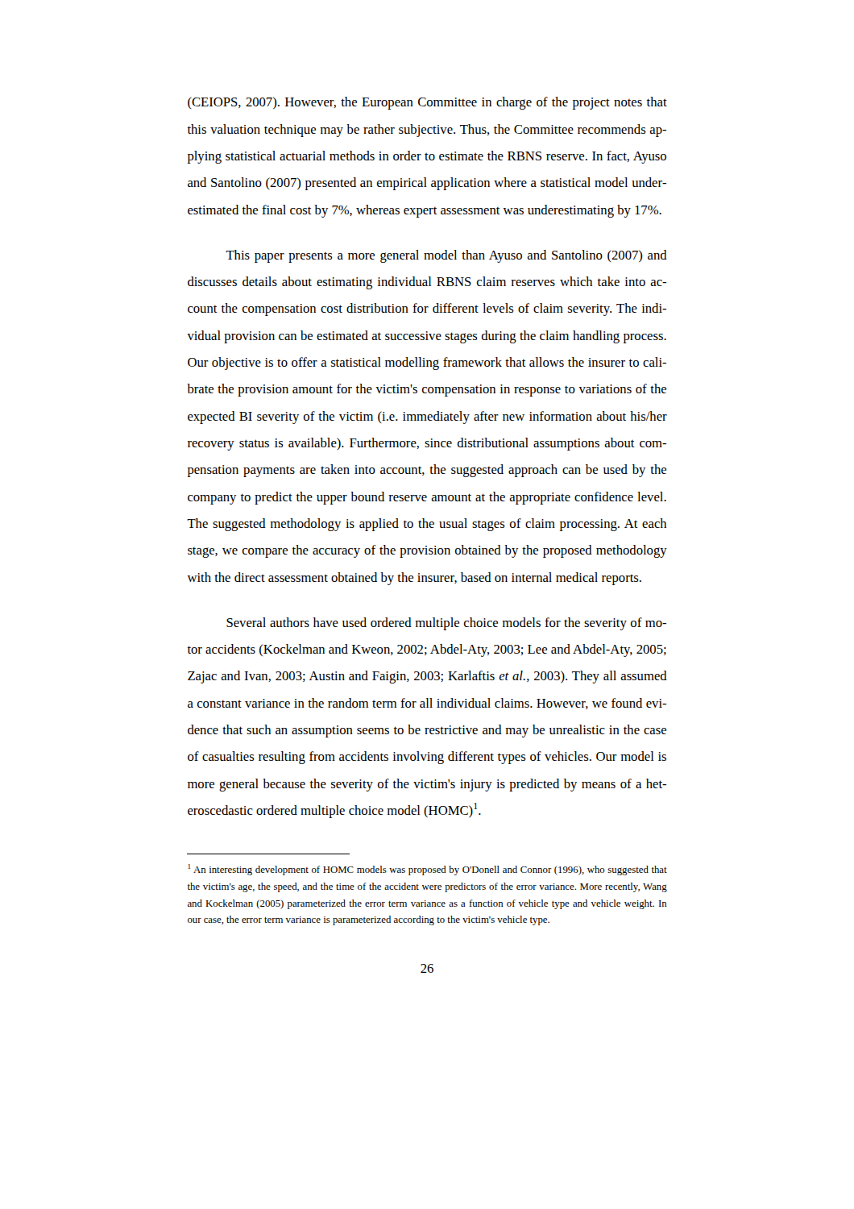(CEIOPS, 2007). However, the European Committee in charge of the project notes that this valuation technique may be rather subjective. Thus, the Committee recommends applying statistical actuarial methods in order to estimate the RBNS reserve. In fact, Ayuso and Santolino (2007) presented an empirical application where a statistical model underestimated the final cost by 7%, whereas expert assessment was underestimating by 17%.
This paper presents a more general model than Ayuso and Santolino (2007) and discusses details about estimating individual RBNS claim reserves which take into account the compensation cost distribution for different levels of claim severity. The individual provision can be estimated at successive stages during the claim handling process. Our objective is to offer a statistical modelling framework that allows the insurer to calibrate the provision amount for the victim's compensation in response to variations of the expected BI severity of the victim (i.e. immediately after new information about his/her recovery status is available). Furthermore, since distributional assumptions about compensation payments are taken into account, the suggested approach can be used by the company to predict the upper bound reserve amount at the appropriate confidence level. The suggested methodology is applied to the usual stages of claim processing. At each stage, we compare the accuracy of the provision obtained by the proposed methodology with the direct assessment obtained by the insurer, based on internal medical reports.
Several authors have used ordered multiple choice models for the severity of motor accidents (Kockelman and Kweon, 2002; Abdel-Aty, 2003; Lee and Abdel-Aty, 2005; Zajac and Ivan, 2003; Austin and Faigin, 2003; Karlaftis et al., 2003). They all assumed a constant variance in the random term for all individual claims. However, we found evidence that such an assumption seems to be restrictive and may be unrealistic in the case of casualties resulting from accidents involving different types of vehicles. Our model is more general because the severity of the victim's injury is predicted by means of a heteroscedastic ordered multiple choice model (HOMC)1.
1 An interesting development of HOMC models was proposed by O'Donell and Connor (1996), who suggested that the victim's age, the speed, and the time of the accident were predictors of the error variance. More recently, Wang and Kockelman (2005) parameterized the error term variance as a function of vehicle type and vehicle weight. In our case, the error term variance is parameterized according to the victim's vehicle type.
26